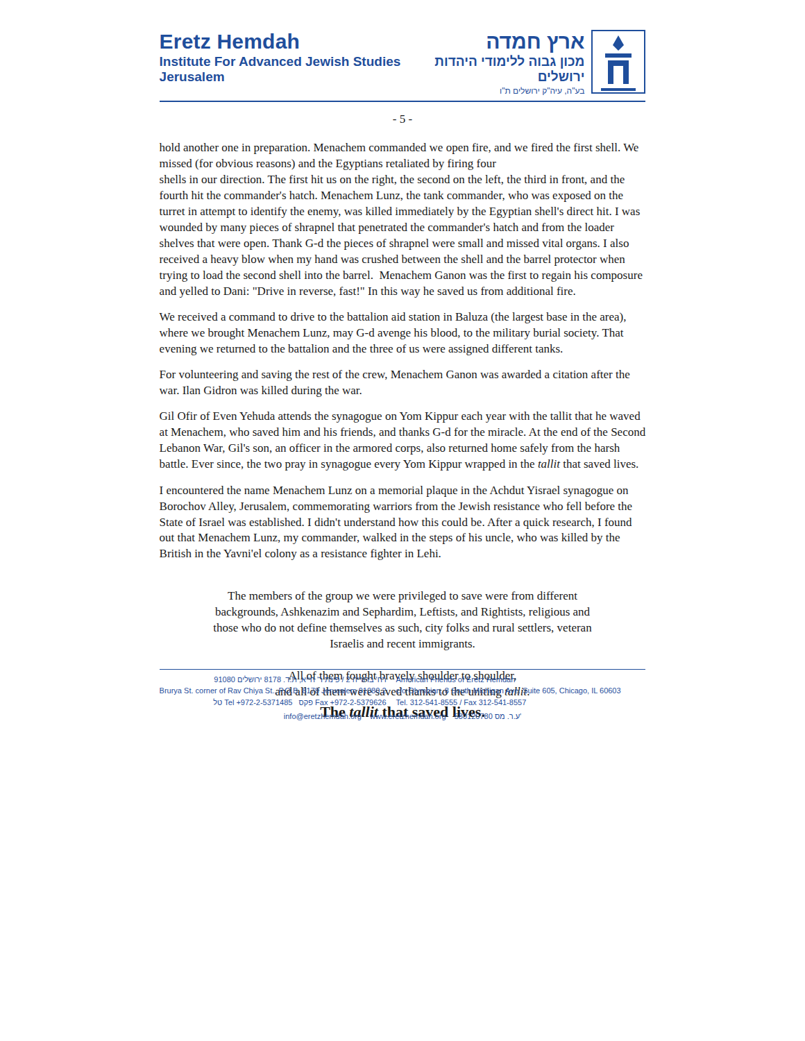Eretz Hemdah
Institute For Advanced Jewish Studies
Jerusalem
ארץ חמדה
מכון גבוה ללימודי היהדות
ירושלים
בע"ה, עיה"ק ירושלים ת"ו
- 5 -
hold another one in preparation. Menachem commanded we open fire, and we fired the first shell. We missed (for obvious reasons) and the Egyptians retaliated by firing four
shells in our direction. The first hit us on the right, the second on the left, the third in front, and the fourth hit the commander's hatch. Menachem Lunz, the tank commander, who was exposed on the turret in attempt to identify the enemy, was killed immediately by the Egyptian shell's direct hit. I was wounded by many pieces of shrapnel that penetrated the commander's hatch and from the loader shelves that were open. Thank G-d the pieces of shrapnel were small and missed vital organs. I also received a heavy blow when my hand was crushed between the shell and the barrel protector when trying to load the second shell into the barrel. Menachem Ganon was the first to regain his composure and yelled to Dani: "Drive in reverse, fast!" In this way he saved us from additional fire.
We received a command to drive to the battalion aid station in Baluza (the largest base in the area), where we brought Menachem Lunz, may G-d avenge his blood, to the military burial society. That evening we returned to the battalion and the three of us were assigned different tanks.
For volunteering and saving the rest of the crew, Menachem Ganon was awarded a citation after the war. Ilan Gidron was killed during the war.
Gil Ofir of Even Yehuda attends the synagogue on Yom Kippur each year with the tallit that he waved at Menachem, who saved him and his friends, and thanks G-d for the miracle. At the end of the Second Lebanon War, Gil's son, an officer in the armored corps, also returned home safely from the harsh battle. Ever since, the two pray in synagogue every Yom Kippur wrapped in the tallit that saved lives.
I encountered the name Menachem Lunz on a memorial plaque in the Achdut Yisrael synagogue on Borochov Alley, Jerusalem, commemorating warriors from the Jewish resistance who fell before the State of Israel was established. I didn't understand how this could be. After a quick research, I found out that Menachem Lunz, my commander, walked in the steps of his uncle, who was killed by the British in the Yavni'el colony as a resistance fighter in Lehi.
The members of the group we were privileged to save were from different
backgrounds, Ashkenazim and Sephardim, Leftists, and Rightists, religious and
those who do not define themselves as such, city folks and rural settlers, veteran
Israelis and recent immigrants.
All of them fought bravely shoulder to shoulder,
and all of them were saved thanks to the uniting tallit.
The tallit that saved lives.
| רח' ברוריה 2 / פינת ר' חייא, ת.ד. 8178 ירושלים 91080 | American Friends of Eretz Hemdah |
| 2 Brurya St. corner of Rav Chiya St., P.O.B. 8178 Jerusalem 91080 | c/o Olympian, 8 South Michigan Ave. Suite 605, Chicago, IL 60603 |
| Fax +972-2-5379626 פקס Tel +972-2-5371485 טל | Tel. 312-541-8555 / Fax 312-541-8557 |
info@eretzhemdah.org www.eretzhemdah.org 580120780 ע.ר. מס'